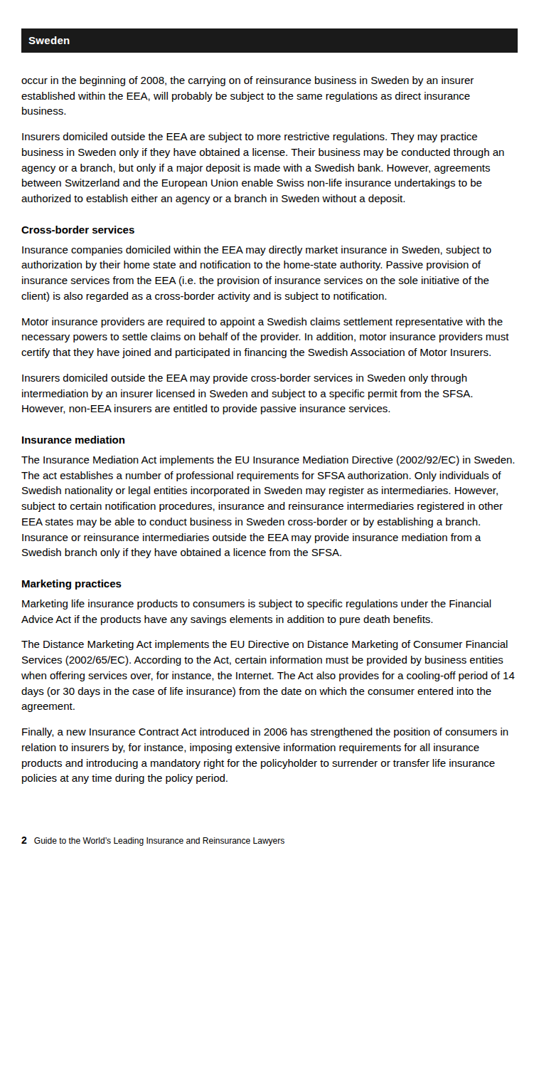Sweden
occur in the beginning of 2008, the carrying on of reinsurance business in Sweden by an insurer established within the EEA, will probably be subject to the same regulations as direct insurance business.
Insurers domiciled outside the EEA are subject to more restrictive regulations. They may practice business in Sweden only if they have obtained a license. Their business may be conducted through an agency or a branch, but only if a major deposit is made with a Swedish bank. However, agreements between Switzerland and the European Union enable Swiss non-life insurance undertakings to be authorized to establish either an agency or a branch in Sweden without a deposit.
Cross-border services
Insurance companies domiciled within the EEA may directly market insurance in Sweden, subject to authorization by their home state and notification to the home-state authority. Passive provision of insurance services from the EEA (i.e. the provision of insurance services on the sole initiative of the client) is also regarded as a cross-border activity and is subject to notification.
Motor insurance providers are required to appoint a Swedish claims settlement representative with the necessary powers to settle claims on behalf of the provider. In addition, motor insurance providers must certify that they have joined and participated in financing the Swedish Association of Motor Insurers.
Insurers domiciled outside the EEA may provide cross-border services in Sweden only through intermediation by an insurer licensed in Sweden and subject to a specific permit from the SFSA. However, non-EEA insurers are entitled to provide passive insurance services.
Insurance mediation
The Insurance Mediation Act implements the EU Insurance Mediation Directive (2002/92/EC) in Sweden. The act establishes a number of professional requirements for SFSA authorization. Only individuals of Swedish nationality or legal entities incorporated in Sweden may register as intermediaries. However, subject to certain notification procedures, insurance and reinsurance intermediaries registered in other EEA states may be able to conduct business in Sweden cross-border or by establishing a branch. Insurance or reinsurance intermediaries outside the EEA may provide insurance mediation from a Swedish branch only if they have obtained a licence from the SFSA.
Marketing practices
Marketing life insurance products to consumers is subject to specific regulations under the Financial Advice Act if the products have any savings elements in addition to pure death benefits.
The Distance Marketing Act implements the EU Directive on Distance Marketing of Consumer Financial Services (2002/65/EC). According to the Act, certain information must be provided by business entities when offering services over, for instance, the Internet. The Act also provides for a cooling-off period of 14 days (or 30 days in the case of life insurance) from the date on which the consumer entered into the agreement.
Finally, a new Insurance Contract Act introduced in 2006 has strengthened the position of consumers in relation to insurers by, for instance, imposing extensive information requirements for all insurance products and introducing a mandatory right for the policyholder to surrender or transfer life insurance policies at any time during the policy period.
2 Guide to the World’s Leading Insurance and Reinsurance Lawyers